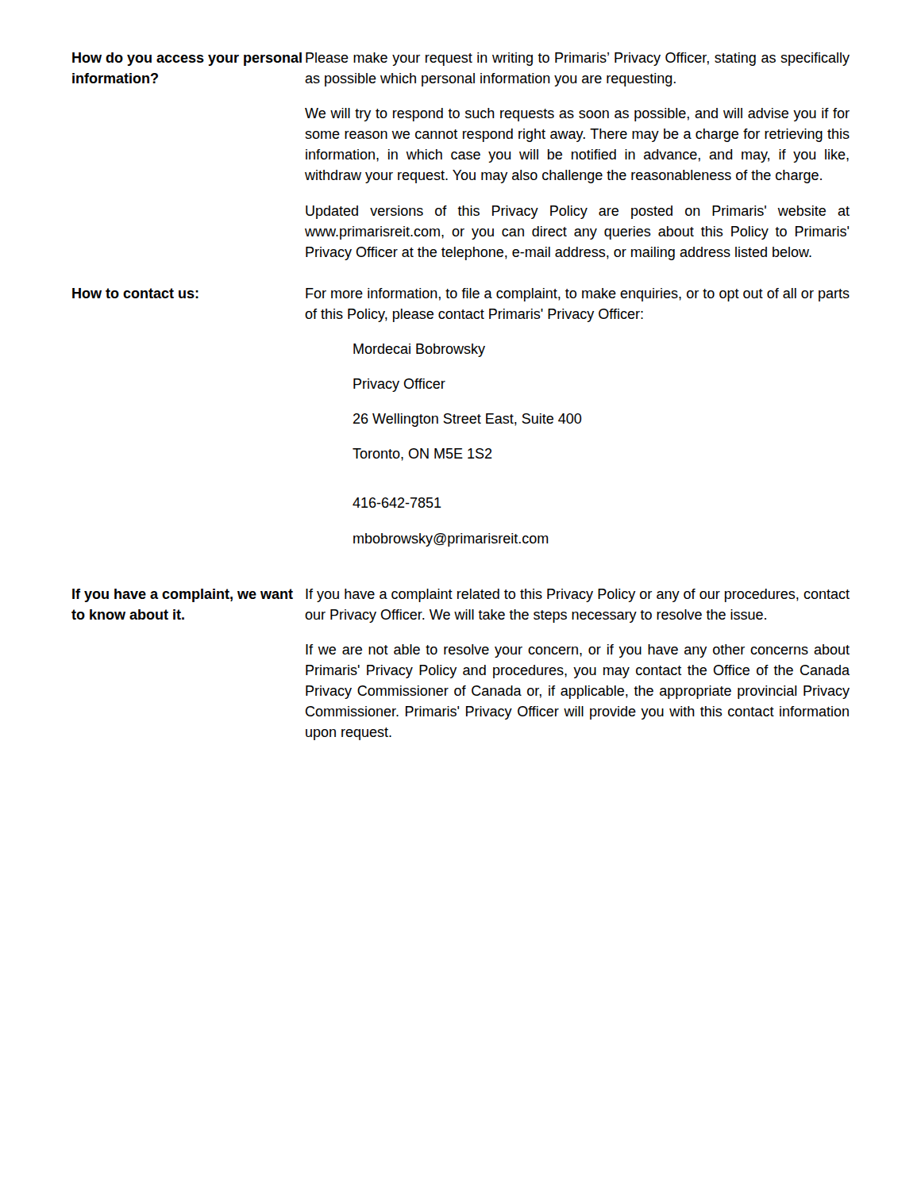| How do you access your personal information? | Please make your request in writing to Primaris’ Privacy Officer, stating as specifically as possible which personal information you are requesting. We will try to respond to such requests as soon as possible, and will advise you if for some reason we cannot respond right away. There may be a charge for retrieving this information, in which case you will be notified in advance, and may, if you like, withdraw your request. You may also challenge the reasonableness of the charge. Updated versions of this Privacy Policy are posted on Primaris' website at www.primarisreit.com, or you can direct any queries about this Policy to Primaris' Privacy Officer at the telephone, e-mail address, or mailing address listed below. |
| How to contact us: | For more information, to file a complaint, to make enquiries, or to opt out of all or parts of this Policy, please contact Primaris' Privacy Officer: Mordecai Bobrowsky Privacy Officer 26 Wellington Street East, Suite 400 Toronto, ON M5E 1S2 416-642-7851 mbobrowsky@primarisreit.com |
| If you have a complaint, we want to know about it. | If you have a complaint related to this Privacy Policy or any of our procedures, contact our Privacy Officer. We will take the steps necessary to resolve the issue. If we are not able to resolve your concern, or if you have any other concerns about Primaris' Privacy Policy and procedures, you may contact the Office of the Canada Privacy Commissioner of Canada or, if applicable, the appropriate provincial Privacy Commissioner. Primaris' Privacy Officer will provide you with this contact information upon request. |